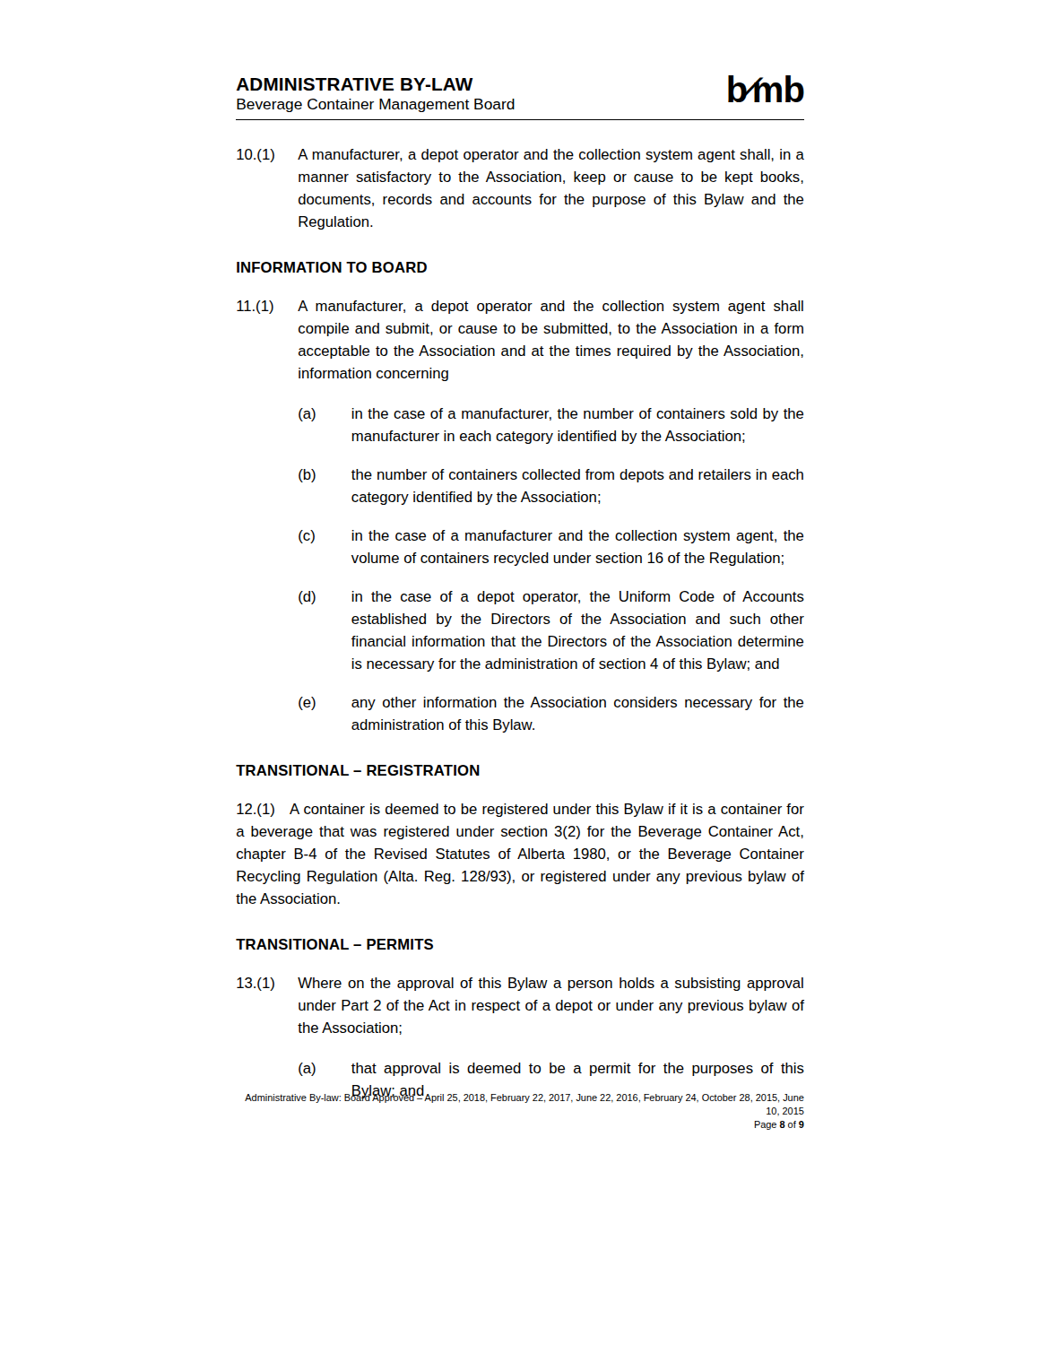ADMINISTRATIVE BY-LAW
Beverage Container Management Board
b∕mb
10.(1)
A manufacturer, a depot operator and the collection system agent shall, in a manner satisfactory to the Association, keep or cause to be kept books, documents, records and accounts for the purpose of this Bylaw and the Regulation.
INFORMATION TO BOARD
11.(1)
A manufacturer, a depot operator and the collection system agent shall compile and submit, or cause to be submitted, to the Association in a form acceptable to the Association and at the times required by the Association, information concerning
(a) in the case of a manufacturer, the number of containers sold by the manufacturer in each category identified by the Association;
(b) the number of containers collected from depots and retailers in each category identified by the Association;
(c) in the case of a manufacturer and the collection system agent, the volume of containers recycled under section 16 of the Regulation;
(d) in the case of a depot operator, the Uniform Code of Accounts established by the Directors of the Association and such other financial information that the Directors of the Association determine is necessary for the administration of section 4 of this Bylaw; and
(e) any other information the Association considers necessary for the administration of this Bylaw.
TRANSITIONAL – REGISTRATION
12.(1) A container is deemed to be registered under this Bylaw if it is a container for a beverage that was registered under section 3(2) for the Beverage Container Act, chapter B-4 of the Revised Statutes of Alberta 1980, or the Beverage Container Recycling Regulation (Alta. Reg. 128/93), or registered under any previous bylaw of the Association.
TRANSITIONAL – PERMITS
13.(1)
Where on the approval of this Bylaw a person holds a subsisting approval under Part 2 of the Act in respect of a depot or under any previous bylaw of the Association;
(a) that approval is deemed to be a permit for the purposes of this Bylaw; and
Administrative By-law: Board Approved – April 25, 2018, February 22, 2017, June 22, 2016, February 24, October 28, 2015, June 10, 2015
Page 8 of 9